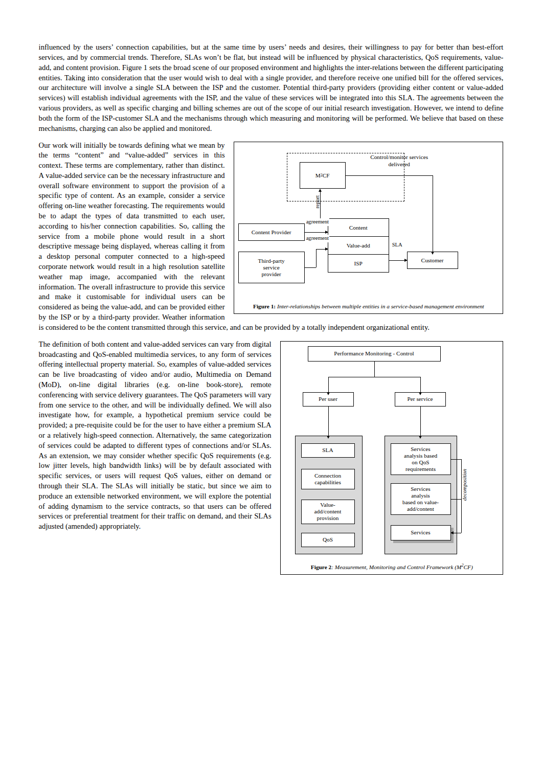influenced by the users’ connection capabilities, but at the same time by users’ needs and desires, their willingness to pay for better than best-effort services, and by commercial trends. Therefore, SLAs won’t be flat, but instead will be influenced by physical characteristics, QoS requirements, value-add, and content provision. Figure 1 sets the broad scene of our proposed environment and highlights the inter-relations between the different participating entities. Taking into consideration that the user would wish to deal with a single provider, and therefore receive one unified bill for the offered services, our architecture will involve a single SLA between the ISP and the customer. Potential third-party providers (providing either content or value-added services) will establish individual agreements with the ISP, and the value of these services will be integrated into this SLA. The agreements between the various providers, as well as specific charging and billing schemes are out of the scope of our initial research investigation. However, we intend to define both the form of the ISP-customer SLA and the mechanisms through which measuring and monitoring will be performed. We believe that based on these mechanisms, charging can also be applied and monitored.
M2CF
Control/monitor services
delivered
Content Provider
Third-party
service
provider
Content
Value-add
ISP
Customer
agreement agreement SLA report
Figure 1: Inter-relationships between multiple entities in a service-based management environment
Our work will initially be towards defining what we mean by the terms “content” and “value-added” services in this context. These terms are complementary, rather than distinct. A value-added service can be the necessary infrastructure and overall software environment to support the provision of a specific type of content. As an example, consider a service offering on-line weather forecasting. The requirements would be to adapt the types of data transmitted to each user, according to his/her connection capabilities. So, calling the service from a mobile phone would result in a short descriptive message being displayed, whereas calling it from a desktop personal computer connected to a high-speed corporate network would result in a high resolution satellite weather map image, accompanied with the relevant information. The overall infrastructure to provide this service and make it customisable for individual users can be considered as being the value-add, and can be provided either by the ISP or by a third-party provider. Weather information is considered to be the content transmitted through this service, and can be provided by a totally independent organizational entity.
Performance Monitoring - Control
Per user
Per service
SLA
Connection
capabilities
Value-
add/content
provision
QoS
Services
analysis based
on QoS
requirements
Services
analysis
based on value-
add/content
Services
decomposition
Figure 2: Measurement, Monitoring and Control Framework (M2CF)
The definition of both content and value-added services can vary from digital broadcasting and QoS-enabled multimedia services, to any form of services offering intellectual property material. So, examples of value-added services can be live broadcasting of video and/or audio, Multimedia on Demand (MoD), on-line digital libraries (e.g. on-line book-store), remote conferencing with service delivery guarantees. The QoS parameters will vary from one service to the other, and will be individually defined. We will also investigate how, for example, a hypothetical premium service could be provided; a pre-requisite could be for the user to have either a premium SLA or a relatively high-speed connection. Alternatively, the same categorization of services could be adapted to different types of connections and/or SLAs. As an extension, we may consider whether specific QoS requirements (e.g. low jitter levels, high bandwidth links) will be by default associated with specific services, or users will request QoS values, either on demand or through their SLA. The SLAs will initially be static, but since we aim to produce an extensible networked environment, we will explore the potential of adding dynamism to the service contracts, so that users can be offered services or preferential treatment for their traffic on demand, and their SLAs adjusted (amended) appropriately.